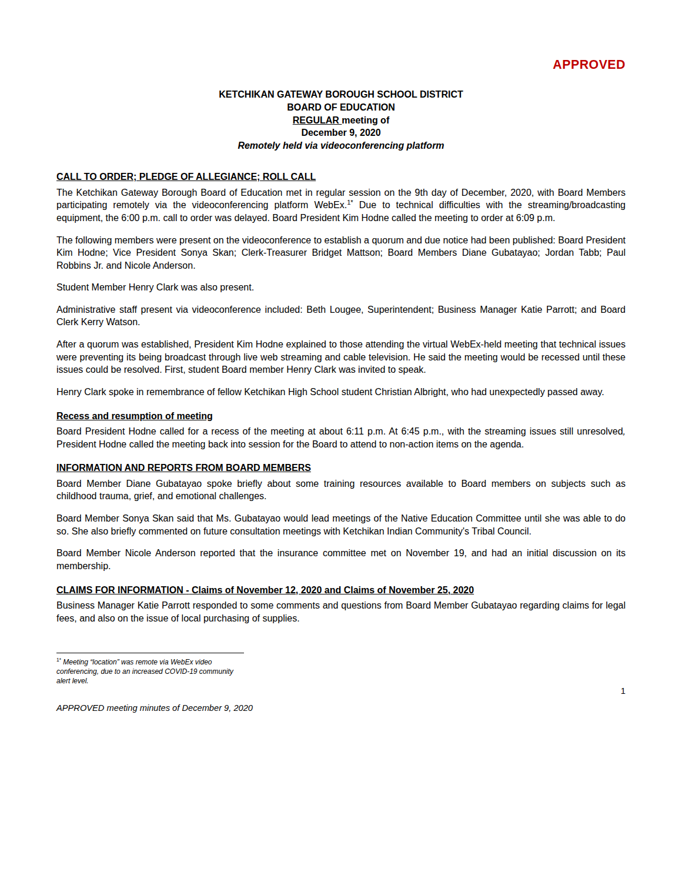APPROVED
KETCHIKAN GATEWAY BOROUGH SCHOOL DISTRICT BOARD OF EDUCATION REGULAR meeting of December 9, 2020 Remotely held via videoconferencing platform
CALL TO ORDER; PLEDGE OF ALLEGIANCE; ROLL CALL
The Ketchikan Gateway Borough Board of Education met in regular session on the 9th day of December, 2020, with Board Members participating remotely via the videoconferencing platform WebEx.1* Due to technical difficulties with the streaming/broadcasting equipment, the 6:00 p.m. call to order was delayed. Board President Kim Hodne called the meeting to order at 6:09 p.m.
The following members were present on the videoconference to establish a quorum and due notice had been published: Board President Kim Hodne; Vice President Sonya Skan; Clerk-Treasurer Bridget Mattson; Board Members Diane Gubatayao; Jordan Tabb; Paul Robbins Jr. and Nicole Anderson.
Student Member Henry Clark was also present.
Administrative staff present via videoconference included: Beth Lougee, Superintendent; Business Manager Katie Parrott; and Board Clerk Kerry Watson.
After a quorum was established, President Kim Hodne explained to those attending the virtual WebEx-held meeting that technical issues were preventing its being broadcast through live web streaming and cable television. He said the meeting would be recessed until these issues could be resolved. First, student Board member Henry Clark was invited to speak.
Henry Clark spoke in remembrance of fellow Ketchikan High School student Christian Albright, who had unexpectedly passed away.
Recess and resumption of meeting
Board President Hodne called for a recess of the meeting at about 6:11 p.m. At 6:45 p.m., with the streaming issues still unresolved, President Hodne called the meeting back into session for the Board to attend to non-action items on the agenda.
INFORMATION AND REPORTS FROM BOARD MEMBERS
Board Member Diane Gubatayao spoke briefly about some training resources available to Board members on subjects such as childhood trauma, grief, and emotional challenges.
Board Member Sonya Skan said that Ms. Gubatayao would lead meetings of the Native Education Committee until she was able to do so. She also briefly commented on future consultation meetings with Ketchikan Indian Community's Tribal Council.
Board Member Nicole Anderson reported that the insurance committee met on November 19, and had an initial discussion on its membership.
CLAIMS FOR INFORMATION - Claims of November 12, 2020 and Claims of November 25, 2020
Business Manager Katie Parrott responded to some comments and questions from Board Member Gubatayao regarding claims for legal fees, and also on the issue of local purchasing of supplies.
1* Meeting “location” was remote via WebEx video conferencing, due to an increased COVID-19 community alert level.
1
APPROVED meeting minutes of December 9, 2020